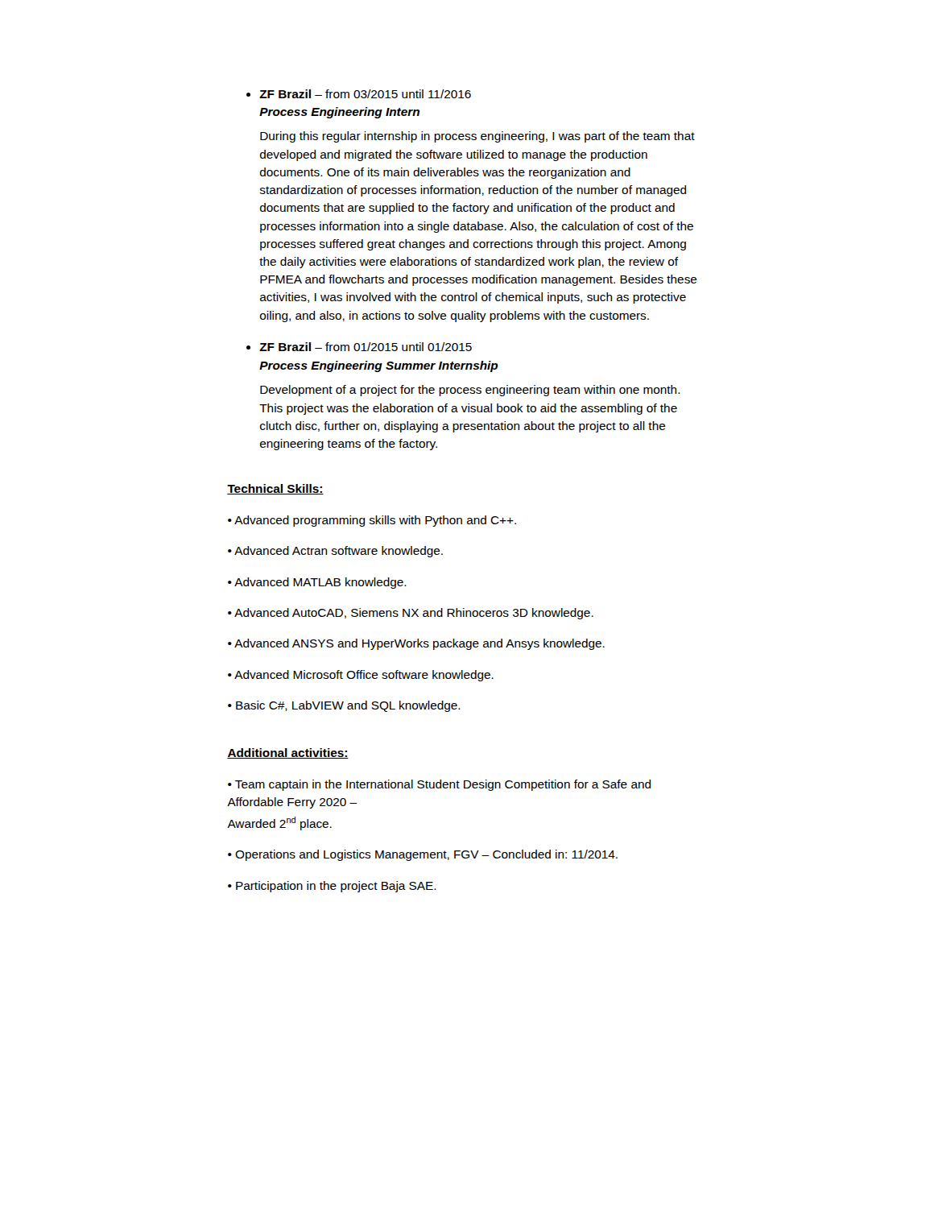ZF Brazil – from 03/2015 until 11/2016 Process Engineering Intern
During this regular internship in process engineering, I was part of the team that developed and migrated the software utilized to manage the production documents. One of its main deliverables was the reorganization and standardization of processes information, reduction of the number of managed documents that are supplied to the factory and unification of the product and processes information into a single database. Also, the calculation of cost of the processes suffered great changes and corrections through this project. Among the daily activities were elaborations of standardized work plan, the review of PFMEA and flowcharts and processes modification management. Besides these activities, I was involved with the control of chemical inputs, such as protective oiling, and also, in actions to solve quality problems with the customers.
ZF Brazil – from 01/2015 until 01/2015 Process Engineering Summer Internship
Development of a project for the process engineering team within one month. This project was the elaboration of a visual book to aid the assembling of the clutch disc, further on, displaying a presentation about the project to all the engineering teams of the factory.
Technical Skills:
• Advanced programming skills with Python and C++.
• Advanced Actran software knowledge.
• Advanced MATLAB knowledge.
• Advanced AutoCAD, Siemens NX and Rhinoceros 3D knowledge.
• Advanced ANSYS and HyperWorks package and Ansys knowledge.
• Advanced Microsoft Office software knowledge.
• Basic C#, LabVIEW and SQL knowledge.
Additional activities:
• Team captain in the International Student Design Competition for a Safe and Affordable Ferry 2020 –
Awarded 2nd place.
• Operations and Logistics Management, FGV – Concluded in: 11/2014.
• Participation in the project Baja SAE.